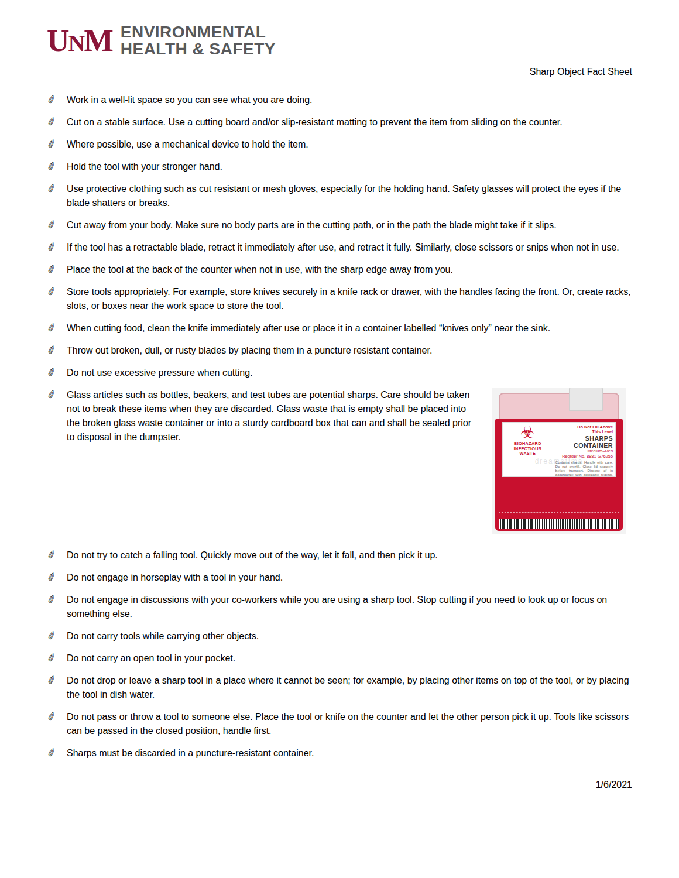UNM
Environmental
Health & Safety
Sharp Object Fact Sheet
Work in a well-lit space so you can see what you are doing.
Cut on a stable surface. Use a cutting board and/or slip-resistant matting to prevent the item from sliding on the counter.
Where possible, use a mechanical device to hold the item.
Hold the tool with your stronger hand.
Use protective clothing such as cut resistant or mesh gloves, especially for the holding hand. Safety glasses will protect the eyes if the blade shatters or breaks.
Cut away from your body. Make sure no body parts are in the cutting path, or in the path the blade might take if it slips.
If the tool has a retractable blade, retract it immediately after use, and retract it fully. Similarly, close scissors or snips when not in use.
Place the tool at the back of the counter when not in use, with the sharp edge away from you.
Store tools appropriately. For example, store knives securely in a knife rack or drawer, with the handles facing the front. Or, create racks, slots, or boxes near the work space to store the tool.
When cutting food, clean the knife immediately after use or place it in a container labelled “knives only” near the sink.
Throw out broken, dull, or rusty blades by placing them in a puncture resistant container.
Do not use excessive pressure when cutting.
☣
BIOHAZARD
INFECTIOUS
WASTE
Do Not Fill Above
This Level
SHARPS
CONTAINER
Medium–Red
Reorder No. 8881-G76255
Contains sharps. Handle with care. Do not overfill. Close lid securely before transport. Dispose of in accordance with applicable federal, state and local regulations. For institutional use only.
dreamstime
Glass articles such as bottles, beakers, and test tubes are potential sharps. Care should be taken not to break these items when they are discarded. Glass waste that is empty shall be placed into the broken glass waste container or into a sturdy cardboard box that can and shall be sealed prior to disposal in the dumpster.
Do not try to catch a falling tool. Quickly move out of the way, let it fall, and then pick it up.
Do not engage in horseplay with a tool in your hand.
Do not engage in discussions with your co-workers while you are using a sharp tool. Stop cutting if you need to look up or focus on something else.
Do not carry tools while carrying other objects.
Do not carry an open tool in your pocket.
Do not drop or leave a sharp tool in a place where it cannot be seen; for example, by placing other items on top of the tool, or by placing the tool in dish water.
Do not pass or throw a tool to someone else. Place the tool or knife on the counter and let the other person pick it up. Tools like scissors can be passed in the closed position, handle first.
Sharps must be discarded in a puncture-resistant container.
1/6/2021